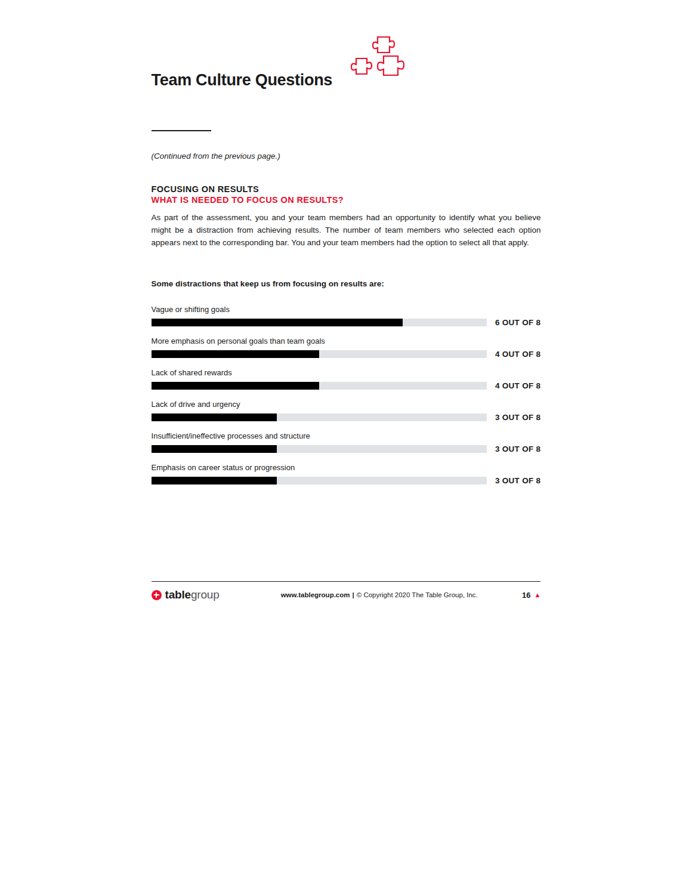Team Culture Questions
(Continued from the previous page.)
FOCUSING ON RESULTS
WHAT IS NEEDED TO FOCUS ON RESULTS?
As part of the assessment, you and your team members had an opportunity to identify what you believe might be a distraction from achieving results. The number of team members who selected each option appears next to the corresponding bar. You and your team members had the option to select all that apply.
Some distractions that keep us from focusing on results are:
Vague or shifting goals
6 OUT OF 8
More emphasis on personal goals than team goals
4 OUT OF 8
Lack of shared rewards
4 OUT OF 8
Lack of drive and urgency
3 OUT OF 8
Insufficient/ineffective processes and structure
3 OUT OF 8
Emphasis on career status or progression
3 OUT OF 8
table group
www.tablegroup.com|© Copyright 2020 The Table Group, Inc.
16▲